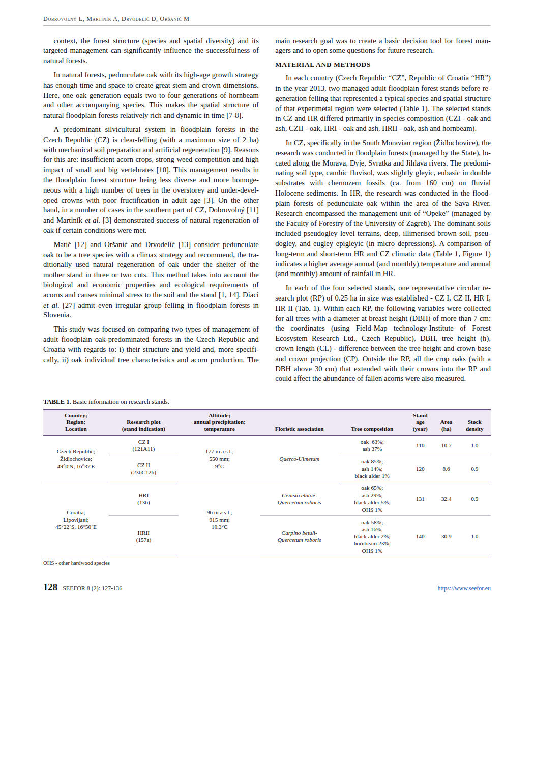Dobrovolný L, Martiník A, Drvodelić D, Oršanić M
context, the forest structure (species and spatial diversity) and its targeted management can significantly influence the successfulness of natural forests.
In natural forests, pedunculate oak with its high-age growth strategy has enough time and space to create great stem and crown dimensions. Here, one oak generation equals two to four generations of hornbeam and other accompanying species. This makes the spatial structure of natural floodplain forests relatively rich and dynamic in time [7-8].
A predominant silvicultural system in floodplain forests in the Czech Republic (CZ) is clear-felling (with a maximum size of 2 ha) with mechanical soil preparation and artificial regeneration [9]. Reasons for this are: insufficient acorn crops, strong weed competition and high impact of small and big vertebrates [10]. This management results in the floodplain forest structure being less diverse and more homogeneous with a high number of trees in the overstorey and under-developed crowns with poor fructification in adult age [3]. On the other hand, in a number of cases in the southern part of CZ, Dobrovolný [11] and Martiník et al. [3] demonstrated success of natural regeneration of oak if certain conditions were met.
Matić [12] and Oršanić and Drvodelić [13] consider pedunculate oak to be a tree species with a climax strategy and recommend, the traditionally used natural regeneration of oak under the shelter of the mother stand in three or two cuts. This method takes into account the biological and economic properties and ecological requirements of acorns and causes minimal stress to the soil and the stand [1, 14]. Diaci et al. [27] admit even irregular group felling in floodplain forests in Slovenia.
This study was focused on comparing two types of management of adult floodplain oak-predominated forests in the Czech Republic and Croatia with regards to: i) their structure and yield and, more specifically, ii) oak individual tree characteristics and acorn production. The main research goal was to create a basic decision tool for forest managers and to open some questions for future research.
Material and Methods
In each country (Czech Republic “CZ”, Republic of Croatia “HR”) in the year 2013, two managed adult floodplain forest stands before regeneration felling that represented a typical species and spatial structure of that experimetal region were selected (Table 1). The selected stands in CZ and HR differed primarily in species composition (CZI - oak and ash, CZII - oak, HRI - oak and ash, HRII - oak, ash and hornbeam).
In CZ, specifically in the South Moravian region (Židlochovice), the research was conducted in floodplain forests (managed by the State), located along the Morava, Dyje, Svratka and Jihlava rivers. The predominating soil type, cambic fluvisol, was slightly gleyic, eubasic in double substrates with chernozem fossils (ca. from 160 cm) on fluvial Holocene sediments. In HR, the research was conducted in the floodplain forests of pedunculate oak within the area of the Sava River. Research encompassed the management unit of “Opeke” (managed by the Faculty of Forestry of the University of Zagreb). The dominant soils included pseudogley level terrains, deep, illimerised brown soil, pseudogley, and eugley epigleyic (in micro depressions). A comparison of long-term and short-term HR and CZ climatic data (Table 1, Figure 1) indicates a higher average annual (and monthly) temperature and annual (and monthly) amount of rainfall in HR.
In each of the four selected stands, one representative circular research plot (RP) of 0.25 ha in size was established - CZ I, CZ II, HR I, HR II (Tab. 1). Within each RP, the following variables were collected for all trees with a diameter at breast height (DBH) of more than 7 cm: the coordinates (using Field-Map technology-Institute of Forest Ecosystem Research Ltd., Czech Republic), DBH, tree height (h), crown length (CL) - difference between the tree height and crown base and crown projection (CP). Outside the RP, all the crop oaks (with a DBH above 30 cm) that extended with their crowns into the RP and could affect the abundance of fallen acorns were also measured.
TABLE 1. Basic information on research stands.
| Country; Region; Location | Research plot (stand indication) | Altitude; annual precipitation; temperature | Floristic association | Tree composition | Stand age (year) | Area (ha) | Stock density |
| --- | --- | --- | --- | --- | --- | --- | --- |
| Czech Republic; Židlochovice; 49°0'N, 16°37'E | CZ I (121A11) | 177 m a.s.l.; 550 mm; 9°C | Querco-Ulmetum | oak 63%; ash 37% | 110 | 10.7 | 1.0 |
| CZ II (236C12b) | oak 85%; ash 14%; black alder 1% | 120 | 8.6 | 0.9 |
| Croatia; Lipovljani; 45°22´S, 16°50´E | HRI (136) | 96 m a.s.l.; 915 mm; 10.3°C | Genisto elatae- Quercetum roboris | oak 65%; ash 29%; black alder 5%; OHS 1% | 131 | 32.4 | 0.9 |
| HRII (157a) | Carpino betuli- Quercetum roboris | oak 58%; ash 16%; black alder 2%; hornbeam 23%; OHS 1% | 140 | 30.9 | 1.0 |
OHS - other hardwood species
128 SEEFOR 8 (2): 127-136
https://www.seefor.eu